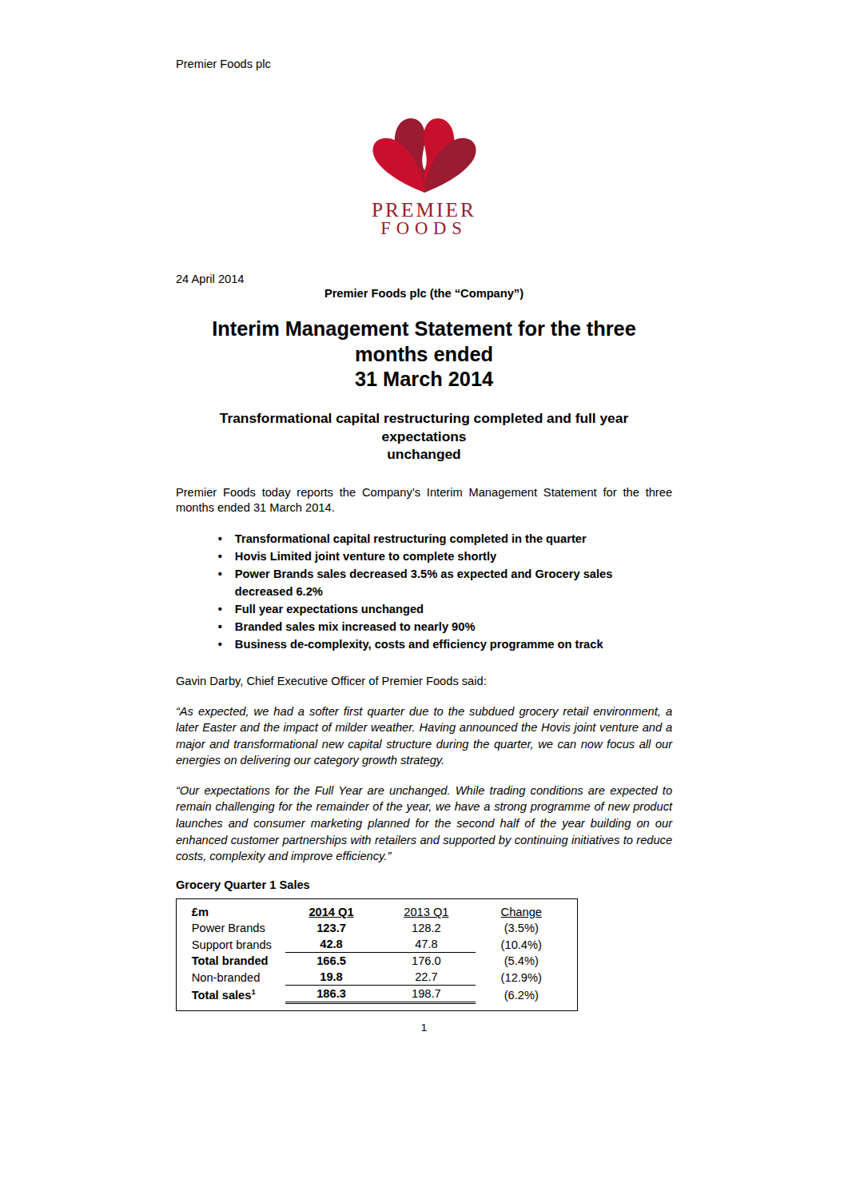Premier Foods plc
PREMIERFOODS
24 April 2014
Premier Foods plc (the “Company”)
Interim Management Statement for the three months ended
31 March 2014
Transformational capital restructuring completed and full year expectations
unchanged
Premier Foods today reports the Company’s Interim Management Statement for the three months ended 31 March 2014.
Transformational capital restructuring completed in the quarter
Hovis Limited joint venture to complete shortly
Power Brands sales decreased 3.5% as expected and Grocery sales decreased 6.2%
Full year expectations unchanged
Branded sales mix increased to nearly 90%
Business de-complexity, costs and efficiency programme on track
Gavin Darby, Chief Executive Officer of Premier Foods said:
“As expected, we had a softer first quarter due to the subdued grocery retail environment, a later Easter and the impact of milder weather. Having announced the Hovis joint venture and a major and transformational new capital structure during the quarter, we can now focus all our energies on delivering our category growth strategy.
“Our expectations for the Full Year are unchanged. While trading conditions are expected to remain challenging for the remainder of the year, we have a strong programme of new product launches and consumer marketing planned for the second half of the year building on our enhanced customer partnerships with retailers and supported by continuing initiatives to reduce costs, complexity and improve efficiency.”
Grocery Quarter 1 Sales
| £m | 2014 Q1 | 2013 Q1 | Change |
| --- | --- | --- | --- |
| Power Brands | 123.7 | 128.2 | (3.5%) |
| Support brands | 42.8 | 47.8 | (10.4%) |
| Total branded | 166.5 | 176.0 | (5.4%) |
| Non-branded | 19.8 | 22.7 | (12.9%) |
| Total sales 1 | 186.3 | 198.7 | (6.2%) |
1